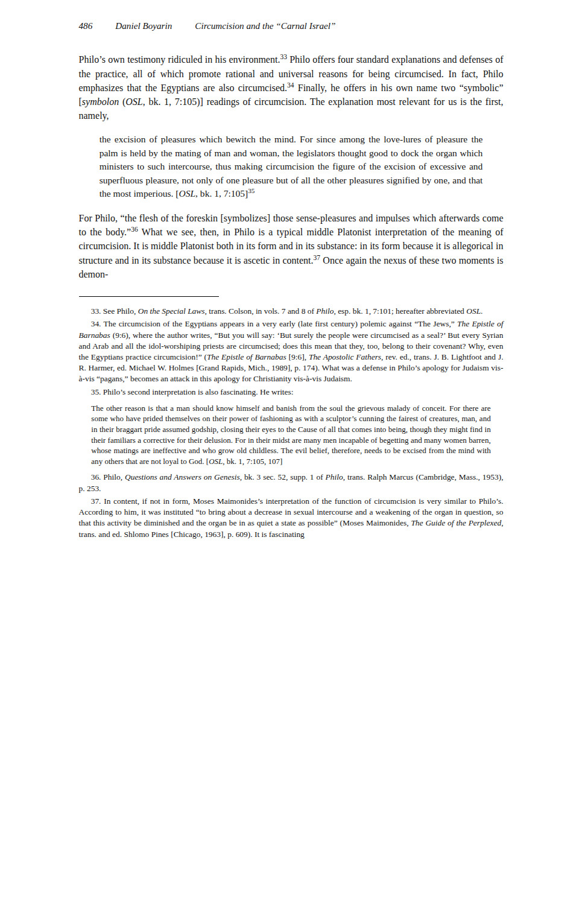486 Daniel Boyarin Circumcision and the “Carnal Israel”
Philo’s own testimony ridiculed in his environment.33 Philo offers four standard explanations and defenses of the practice, all of which promote rational and universal reasons for being circumcised. In fact, Philo emphasizes that the Egyptians are also circumcised.34 Finally, he offers in his own name two “symbolic” [symbolon (OSL, bk. 1, 7:105)] readings of circumcision. The explanation most relevant for us is the first, namely,
the excision of pleasures which bewitch the mind. For since among the love-lures of pleasure the palm is held by the mating of man and woman, the legislators thought good to dock the organ which ministers to such intercourse, thus making circumcision the figure of the excision of excessive and superfluous pleasure, not only of one pleasure but of all the other pleasures signified by one, and that the most imperious. [OSL, bk. 1, 7:105]35
For Philo, “the flesh of the foreskin [symbolizes] those sense-pleasures and impulses which afterwards come to the body.”36 What we see, then, in Philo is a typical middle Platonist interpretation of the meaning of circumcision. It is middle Platonist both in its form and in its substance: in its form because it is allegorical in structure and in its substance because it is ascetic in content.37 Once again the nexus of these two moments is demon-
33. See Philo, On the Special Laws, trans. Colson, in vols. 7 and 8 of Philo, esp. bk. 1, 7:101; hereafter abbreviated OSL.
34. The circumcision of the Egyptians appears in a very early (late first century) polemic against “The Jews,” The Epistle of Barnabas (9:6), where the author writes, “But you will say: ‘But surely the people were circumcised as a seal?’ But every Syrian and Arab and all the idol-worshiping priests are circumcised; does this mean that they, too, belong to their covenant? Why, even the Egyptians practice circumcision!” (The Epistle of Barnabas [9:6], The Apostolic Fathers, rev. ed., trans. J. B. Lightfoot and J. R. Harmer, ed. Michael W. Holmes [Grand Rapids, Mich., 1989], p. 174). What was a defense in Philo’s apology for Judaism vis-à-vis “pagans,” becomes an attack in this apology for Christianity vis-à-vis Judaism.
35. Philo’s second interpretation is also fascinating. He writes:
The other reason is that a man should know himself and banish from the soul the grievous malady of conceit. For there are some who have prided themselves on their power of fashioning as with a sculptor’s cunning the fairest of creatures, man, and in their braggart pride assumed godship, closing their eyes to the Cause of all that comes into being, though they might find in their familiars a corrective for their delusion. For in their midst are many men incapable of begetting and many women barren, whose matings are ineffective and who grow old childless. The evil belief, therefore, needs to be excised from the mind with any others that are not loyal to God. [OSL, bk. 1, 7:105, 107]
36. Philo, Questions and Answers on Genesis, bk. 3 sec. 52, supp. 1 of Philo, trans. Ralph Marcus (Cambridge, Mass., 1953), p. 253.
37. In content, if not in form, Moses Maimonides’s interpretation of the function of circumcision is very similar to Philo’s. According to him, it was instituted “to bring about a decrease in sexual intercourse and a weakening of the organ in question, so that this activity be diminished and the organ be in as quiet a state as possible” (Moses Maimonides, The Guide of the Perplexed, trans. and ed. Shlomo Pines [Chicago, 1963], p. 609). It is fascinating